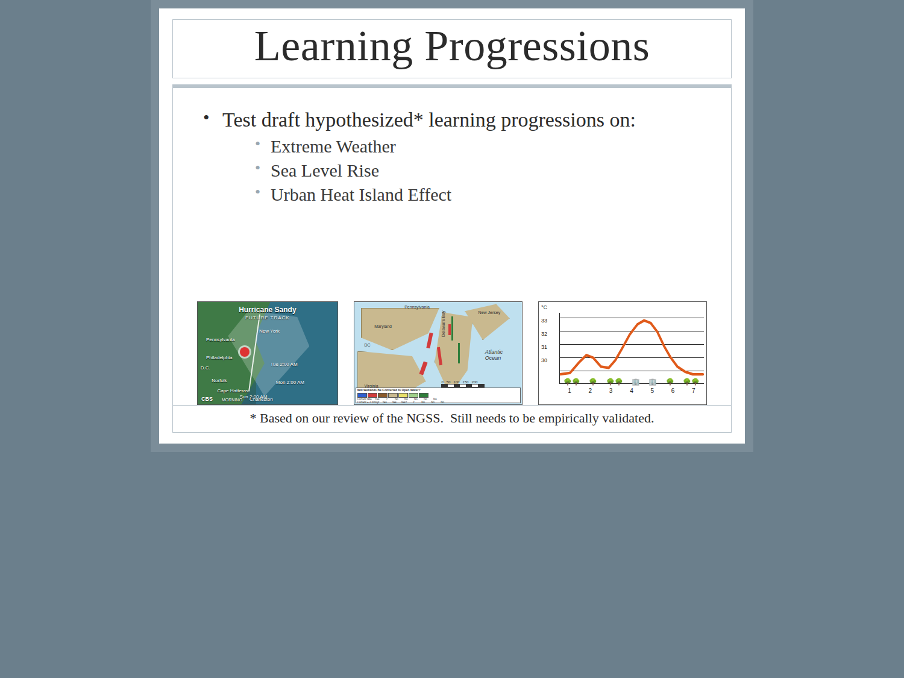Learning Progressions
Test draft hypothesized* learning progressions on:
Extreme Weather
Sea Level Rise
Urban Heat Island Effect
Hurricane Sandy
FUTURE TRACK
Pennsylvania
New York
Philadelphia
D.C.
Norfolk
Cape Hatteras
Tue 2:00 AM
Mon 2:00 AM
Sun 2:00 AM
CBS
MORNING
Charleston
Pennsylvania
New Jersey
Maryland
DC
Virginia
Delaware Bay
Atlantic
Ocean
0 50 100 150 200
Kilometers
Will Wetlands Be Converted to Open Water?
Current rate Yes ? No No No No No
Current + 2 mm/yr Yes Yes Yes? ? No No No
Current + 7 mm/yr Yes Yes Yes Yes Yes Yes? No
°C
33
32
31
30
🌳🌳 🌳 🌳🌳 🏢 🏢 🌳 🌳🌳
1234567
* Based on our review of the NGSS. Still needs to be empirically validated.